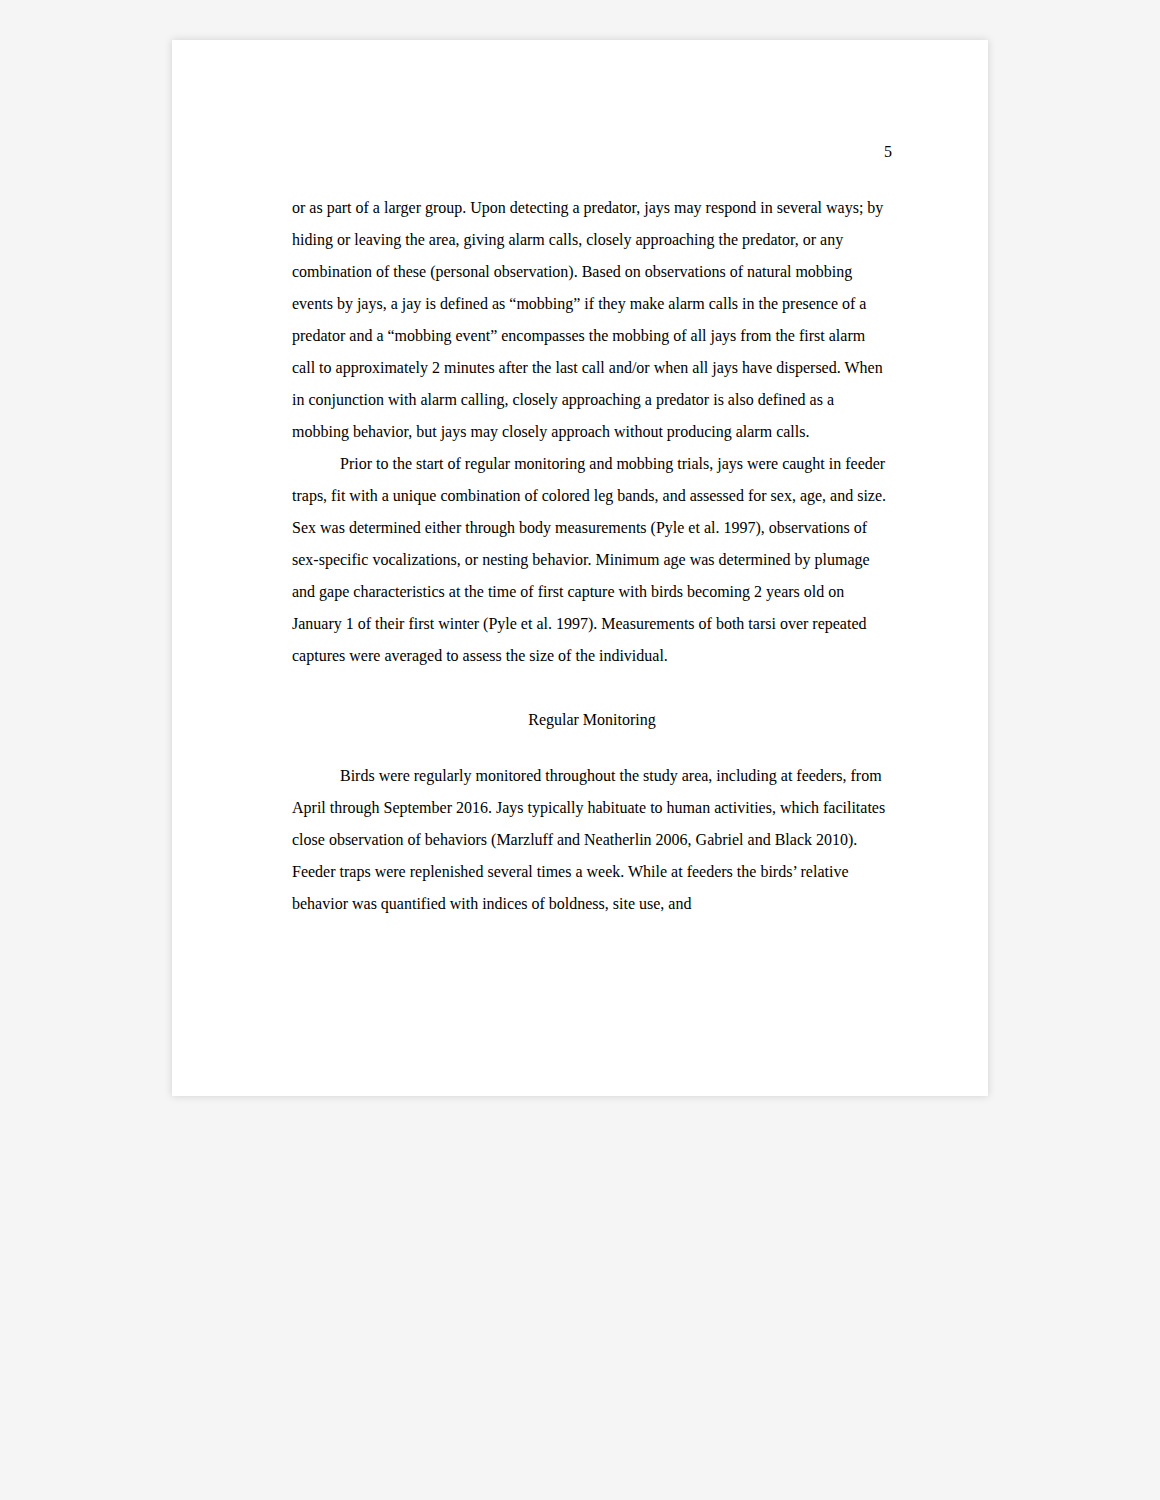5
or as part of a larger group. Upon detecting a predator, jays may respond in several ways; by hiding or leaving the area, giving alarm calls, closely approaching the predator, or any combination of these (personal observation). Based on observations of natural mobbing events by jays, a jay is defined as “mobbing” if they make alarm calls in the presence of a predator and a “mobbing event” encompasses the mobbing of all jays from the first alarm call to approximately 2 minutes after the last call and/or when all jays have dispersed. When in conjunction with alarm calling, closely approaching a predator is also defined as a mobbing behavior, but jays may closely approach without producing alarm calls.
Prior to the start of regular monitoring and mobbing trials, jays were caught in feeder traps, fit with a unique combination of colored leg bands, and assessed for sex, age, and size. Sex was determined either through body measurements (Pyle et al. 1997), observations of sex-specific vocalizations, or nesting behavior. Minimum age was determined by plumage and gape characteristics at the time of first capture with birds becoming 2 years old on January 1 of their first winter (Pyle et al. 1997). Measurements of both tarsi over repeated captures were averaged to assess the size of the individual.
Regular Monitoring
Birds were regularly monitored throughout the study area, including at feeders, from April through September 2016. Jays typically habituate to human activities, which facilitates close observation of behaviors (Marzluff and Neatherlin 2006, Gabriel and Black 2010). Feeder traps were replenished several times a week. While at feeders the birds’ relative behavior was quantified with indices of boldness, site use, and